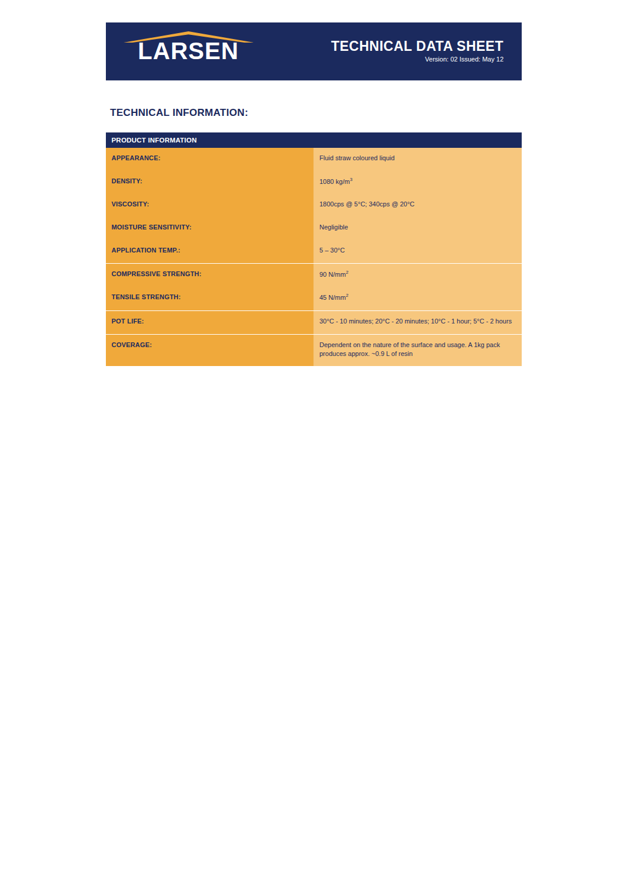LARSEN
TECHNICAL DATA SHEET
Version: 02 Issued: May 12
TECHNICAL INFORMATION:
| PRODUCT INFORMATION |
| --- |
| APPEARANCE: | Fluid straw coloured liquid |
| DENSITY: | 1080 kg/m 3 |
| VISCOSITY: | 1800cps @ 5°C; 340cps @ 20°C |
| MOISTURE SENSITIVITY: | Negligible |
| APPLICATION TEMP.: | 5 – 30°C |
| COMPRESSIVE STRENGTH: | 90 N/mm 2 |
| TENSILE STRENGTH: | 45 N/mm 2 |
| POT LIFE: | 30°C - 10 minutes; 20°C - 20 minutes; 10°C - 1 hour; 5°C - 2 hours |
| COVERAGE: | Dependent on the nature of the surface and usage. A 1kg pack produces approx. ~0.9 L of resin |